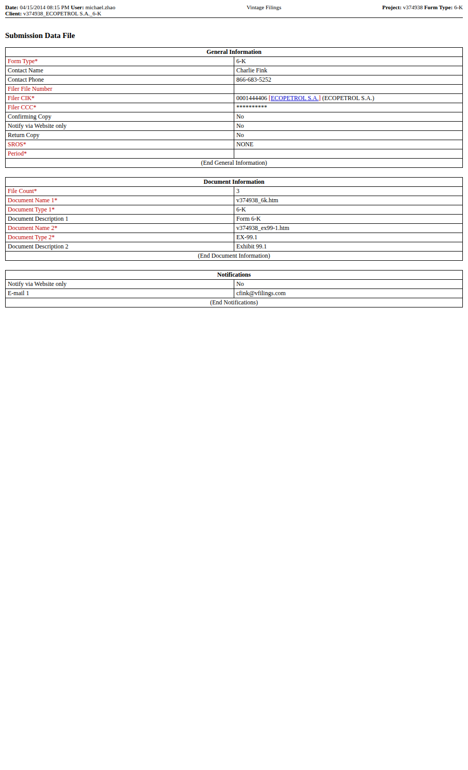| Date: 04/15/2014 08:15 PM User: michael.zhao | Vintage Filings | Project: v374938 Form Type: 6-K |
| Client: v374938_ECOPETROL S.A._6-K | | |
Submission Data File
| General Information |
| --- |
| Form Type* | 6-K |
| Contact Name | Charlie Fink |
| Contact Phone | 866-683-5252 |
| Filer File Number | |
| Filer CIK* | 0001444406 [ ECOPETROL S.A. ] (ECOPETROL S.A.) |
| Filer CCC* | ********** |
| Confirming Copy | No |
| Notify via Website only | No |
| Return Copy | No |
| SROS* | NONE |
| Period* | |
| (End General Information) |
| Document Information |
| --- |
| File Count* | 3 |
| Document Name 1* | v374938_6k.htm |
| Document Type 1* | 6-K |
| Document Description 1 | Form 6-K |
| Document Name 2* | v374938_ex99-1.htm |
| Document Type 2* | EX-99.1 |
| Document Description 2 | Exhibit 99.1 |
| (End Document Information) |
| Notifications |
| --- |
| Notify via Website only | No |
| E-mail 1 | cfink@vfilings.com |
| (End Notifications) |